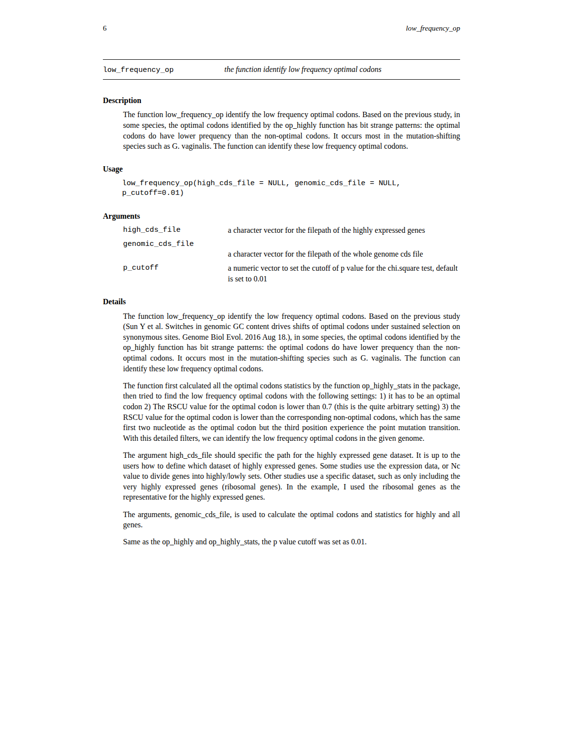6 low_frequency_op
| low_frequency_op | the function identify low frequency optimal codons |
Description
The function low_frequency_op identify the low frequency optimal codons. Based on the previous study, in some species, the optimal codons identified by the op_highly function has bit strange patterns: the optimal codons do have lower prequency than the non-optimal codons. It occurs most in the mutation-shifting species such as G. vaginalis. The function can identify these low frequency optimal codons.
Usage
low_frequency_op(high_cds_file = NULL, genomic_cds_file = NULL, p_cutoff=0.01)
Arguments
high_cds_file
a character vector for the filepath of the highly expressed genes
genomic_cds_file
a character vector for the filepath of the whole genome cds file
p_cutoff
a numeric vector to set the cutoff of p value for the chi.square test, default is set to 0.01
Details
The function low_frequency_op identify the low frequency optimal codons. Based on the previous study (Sun Y et al. Switches in genomic GC content drives shifts of optimal codons under sustained selection on synonymous sites. Genome Biol Evol. 2016 Aug 18.), in some species, the optimal codons identified by the op_highly function has bit strange patterns: the optimal codons do have lower prequency than the non-optimal codons. It occurs most in the mutation-shifting species such as G. vaginalis. The function can identify these low frequency optimal codons.
The function first calculated all the optimal codons statistics by the function op_highly_stats in the package, then tried to find the low frequency optimal codons with the following settings: 1) it has to be an optimal codon 2) The RSCU value for the optimal codon is lower than 0.7 (this is the quite arbitrary setting) 3) the RSCU value for the optimal codon is lower than the corresponding non-optimal codons, which has the same first two nucleotide as the optimal codon but the third position experience the point mutation transition. With this detailed filters, we can identify the low frequency optimal codons in the given genome.
The argument high_cds_file should specific the path for the highly expressed gene dataset. It is up to the users how to define which dataset of highly expressed genes. Some studies use the expression data, or Nc value to divide genes into highly/lowly sets. Other studies use a specific dataset, such as only including the very highly expressed genes (ribosomal genes). In the example, I used the ribosomal genes as the representative for the highly expressed genes.
The arguments, genomic_cds_file, is used to calculate the optimal codons and statistics for highly and all genes.
Same as the op_highly and op_highly_stats, the p value cutoff was set as 0.01.